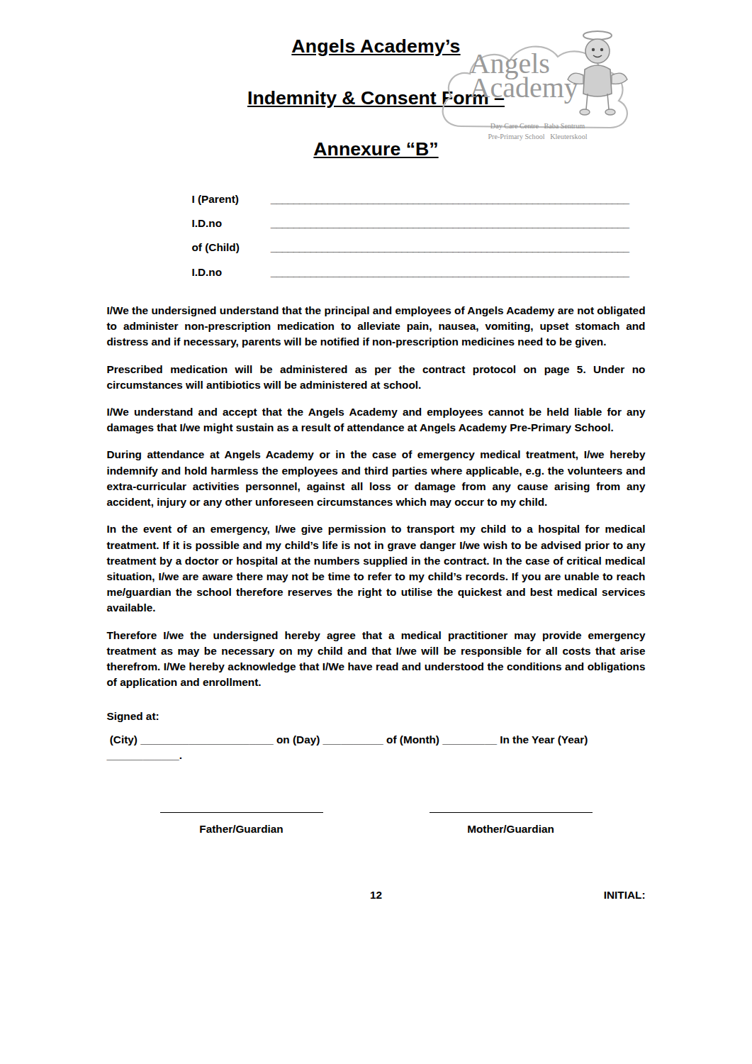Angels Academy
Day Care Centre Baba Sentrum
Pre-Primary School Kleuterskool
Angels Academy’s
Indemnity & Consent Form –
Annexure “B”
| I (Parent) | _______________________________________________________________ |
| I.D.no | _______________________________________________________________ |
| of (Child) | _______________________________________________________________ |
| I.D.no | _______________________________________________________________ |
I/We the undersigned understand that the principal and employees of Angels Academy are not obligated to administer non-prescription medication to alleviate pain, nausea, vomiting, upset stomach and distress and if necessary, parents will be notified if non-prescription medicines need to be given.
Prescribed medication will be administered as per the contract protocol on page 5. Under no circumstances will antibiotics will be administered at school.
I/We understand and accept that the Angels Academy and employees cannot be held liable for any damages that I/we might sustain as a result of attendance at Angels Academy Pre-Primary School.
During attendance at Angels Academy or in the case of emergency medical treatment, I/we hereby indemnify and hold harmless the employees and third parties where applicable, e.g. the volunteers and extra-curricular activities personnel, against all loss or damage from any cause arising from any accident, injury or any other unforeseen circumstances which may occur to my child.
In the event of an emergency, I/we give permission to transport my child to a hospital for medical treatment. If it is possible and my child’s life is not in grave danger I/we wish to be advised prior to any treatment by a doctor or hospital at the numbers supplied in the contract. In the case of critical medical situation, I/we are aware there may not be time to refer to my child’s records. If you are unable to reach me/guardian the school therefore reserves the right to utilise the quickest and best medical services available.
Therefore I/we the undersigned hereby agree that a medical practitioner may provide emergency treatment as may be necessary on my child and that I/we will be responsible for all costs that arise therefrom. I/We hereby acknowledge that I/We have read and understood the conditions and obligations of application and enrollment.
Signed at:
(City) ______________________ on (Day) __________ of (Month) _________ In the Year (Year) ____________.
| Father/Guardian | Mother/Guardian |
12
INITIAL: